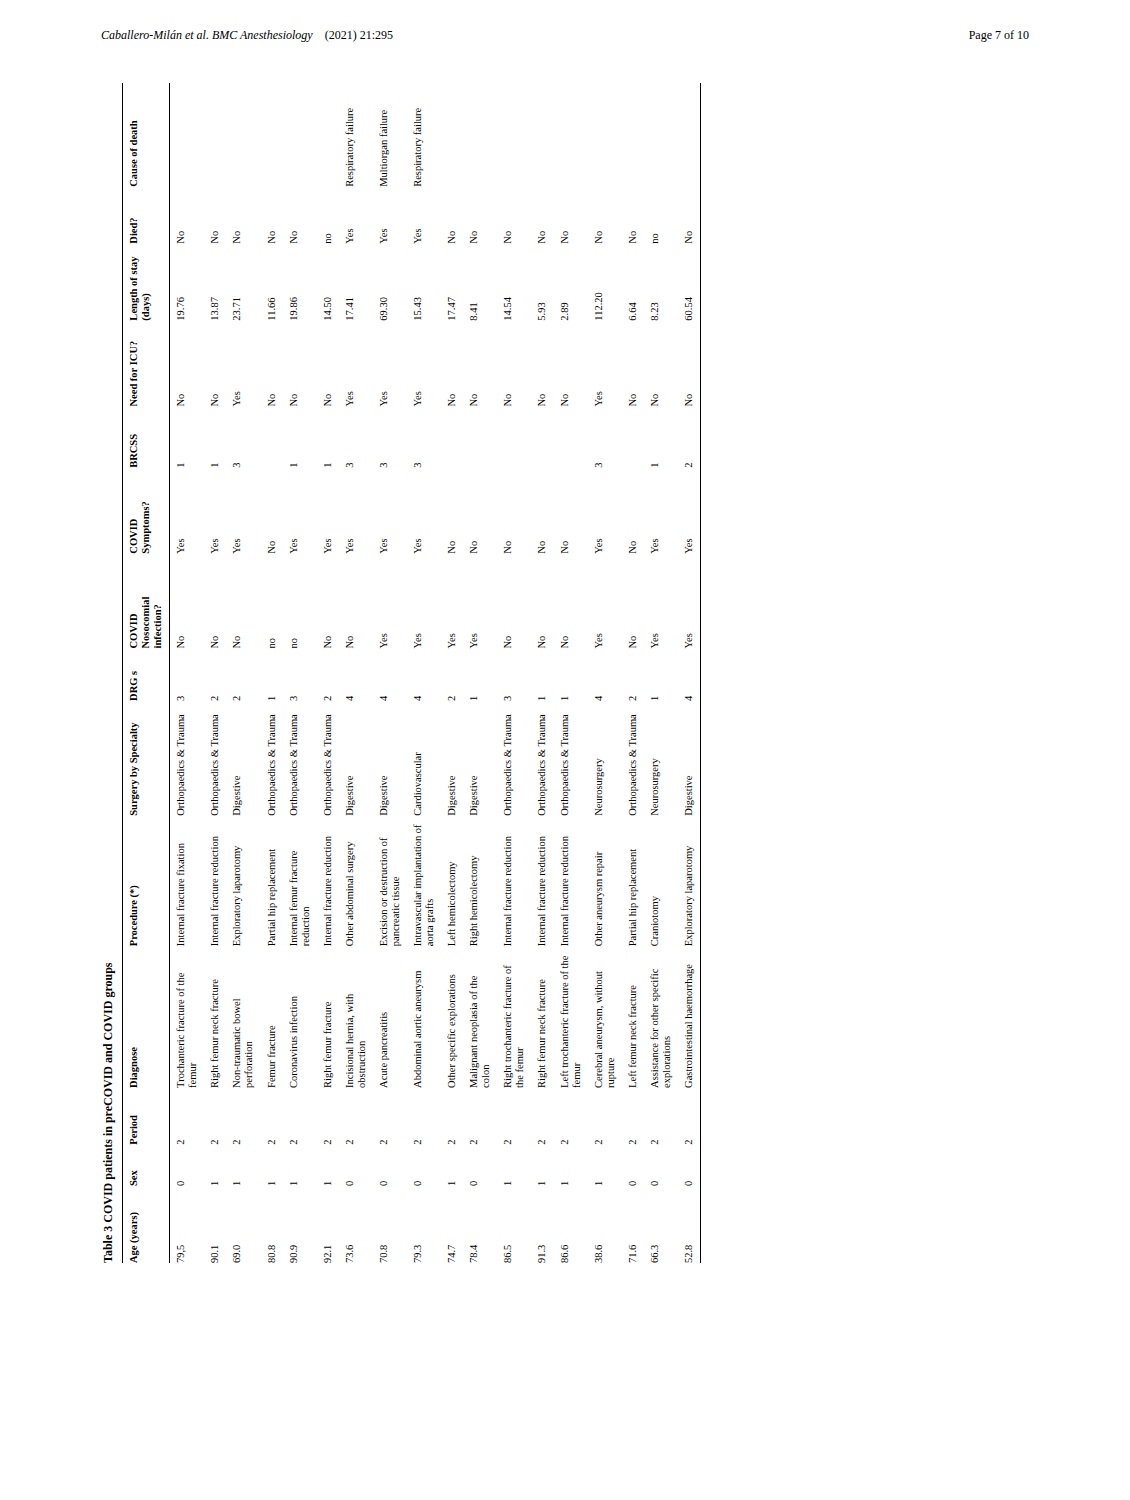Caballero-Milán et al. BMC Anesthesiology (2021) 21:295
Page 7 of 10
Table 3 COVID patients in preCOVID and COVID groups
| Age (years) | Sex | Period | Diagnose | Procedure (*) | Surgery by Specialty | DRG s | COVID Nosocomial infection? | COVID Symptoms? | BRCSS | Need for ICU? | Length of stay (days) | Died? | Cause of death |
| --- | --- | --- | --- | --- | --- | --- | --- | --- | --- | --- | --- | --- | --- |
| 79,5 | 0 | 2 | Trochanteric fracture of the femur | Internal fracture fixation | Orthopaedics & Trauma | 3 | No | Yes | 1 | No | 19.76 | No | |
| 90.1 | 1 | 2 | Right femur neck fracture | Internal fracture reduction | Orthopaedics & Trauma | 2 | No | Yes | 1 | No | 13.87 | No | |
| 69.0 | 1 | 2 | Non-traumatic bowel perforation | Exploratory laparotomy | Digestive | 2 | No | Yes | 3 | Yes | 23.71 | No | |
| 80.8 | 1 | 2 | Femur fracture | Partial hip replacement | Orthopaedics & Trauma | 1 | no | No | | No | 11.66 | No | |
| 90.9 | 1 | 2 | Coronavirus infection | Internal femur fracture reduction | Orthopaedics & Trauma | 3 | no | Yes | 1 | No | 19.86 | No | |
| 92.1 | 1 | 2 | Right femur fracture | Internal fracture reduction | Orthopaedics & Trauma | 2 | No | Yes | 1 | No | 14.50 | no | |
| 73.6 | 0 | 2 | Incisional hernia, with obstruction | Other abdominal surgery | Digestive | 4 | No | Yes | 3 | Yes | 17.41 | Yes | Respiratory failure |
| 70.8 | 0 | 2 | Acute pancreatitis | Excision or destruction of pancreatic tissue | Digestive | 4 | Yes | Yes | 3 | Yes | 69.30 | Yes | Multiorgan failure |
| 79.3 | 0 | 2 | Abdominal aortic aneurysm | Intravascular implantation of aorta grafts | Cardiovascular | 4 | Yes | Yes | 3 | Yes | 15.43 | Yes | Respiratory failure |
| 74.7 | 1 | 2 | Other specific explorations | Left hemicolectomy | Digestive | 2 | Yes | No | | No | 17.47 | No | |
| 78.4 | 0 | 2 | Malignant neoplasia of the colon | Right hemicolectomy | Digestive | 1 | Yes | No | | No | 8.41 | No | |
| 86.5 | 1 | 2 | Right trochanteric fracture of the femur | Internal fracture reduction | Orthopaedics & Trauma | 3 | No | No | | No | 14.54 | No | |
| 91.3 | 1 | 2 | Right femur neck fracture | Internal fracture reduction | Orthopaedics & Trauma | 1 | No | No | | No | 5.93 | No | |
| 86.6 | 1 | 2 | Left trochanteric fracture of the femur | Internal fracture reduction | Orthopaedics & Trauma | 1 | No | No | | No | 2.89 | No | |
| 38.6 | 1 | 2 | Cerebral aneurysm, without rupture | Other aneurysm repair | Neurosurgery | 4 | Yes | Yes | 3 | Yes | 112.20 | No | |
| 71.6 | 0 | 2 | Left femur neck fracture | Partial hip replacement | Orthopaedics & Trauma | 2 | No | No | | No | 6.64 | No | |
| 66.3 | 0 | 2 | Assistance for other specific explorations | Craniotomy | Neurosurgery | 1 | Yes | Yes | 1 | No | 8.23 | no | |
| 52.8 | 0 | 2 | Gastrointestinal haemorrhage | Exploratory laparotomy | Digestive | 4 | Yes | Yes | 2 | No | 60.54 | No | |